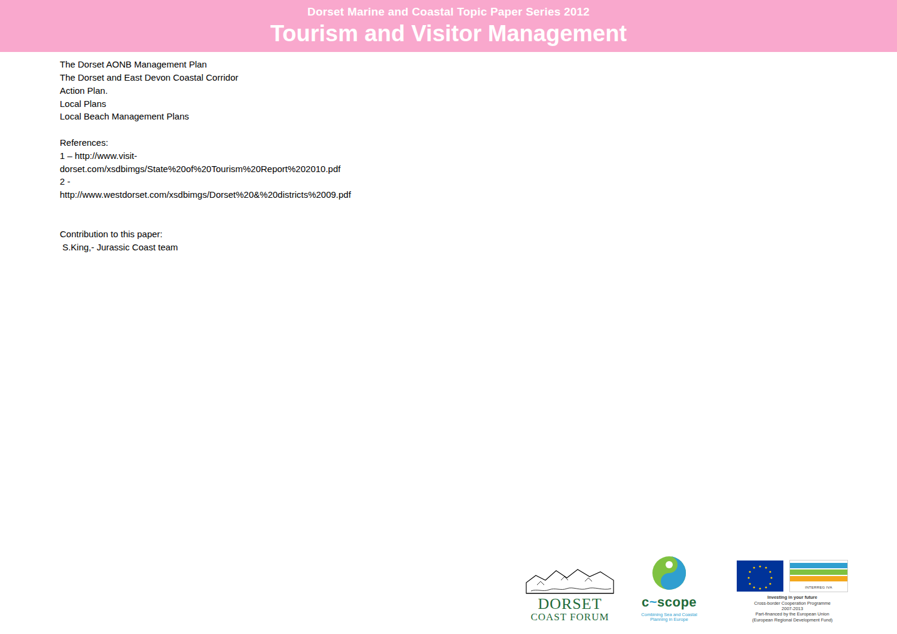Dorset Marine and Coastal Topic Paper Series 2012
Tourism and Visitor Management
The Dorset AONB Management Plan
The Dorset and East Devon Coastal Corridor
Action Plan.
Local Plans
Local Beach Management Plans
References:
1 – http://www.visit-
dorset.com/xsdbimgs/State%20of%20Tourism%20Report%202010.pdf
2 -
http://www.westdorset.com/xsdbimgs/Dorset%20&%20districts%2009.pdf
Contribution to this paper:
S.King,- Jurassic Coast team
DORSET
COAST FORUM
c~scope
Combining Sea and Coastal
Planning in Europe
INTERREG IVA
Investing in your future
Cross-border Cooperation Programme
2007-2013
Part-financed by the European Union
(European Regional Development Fund)